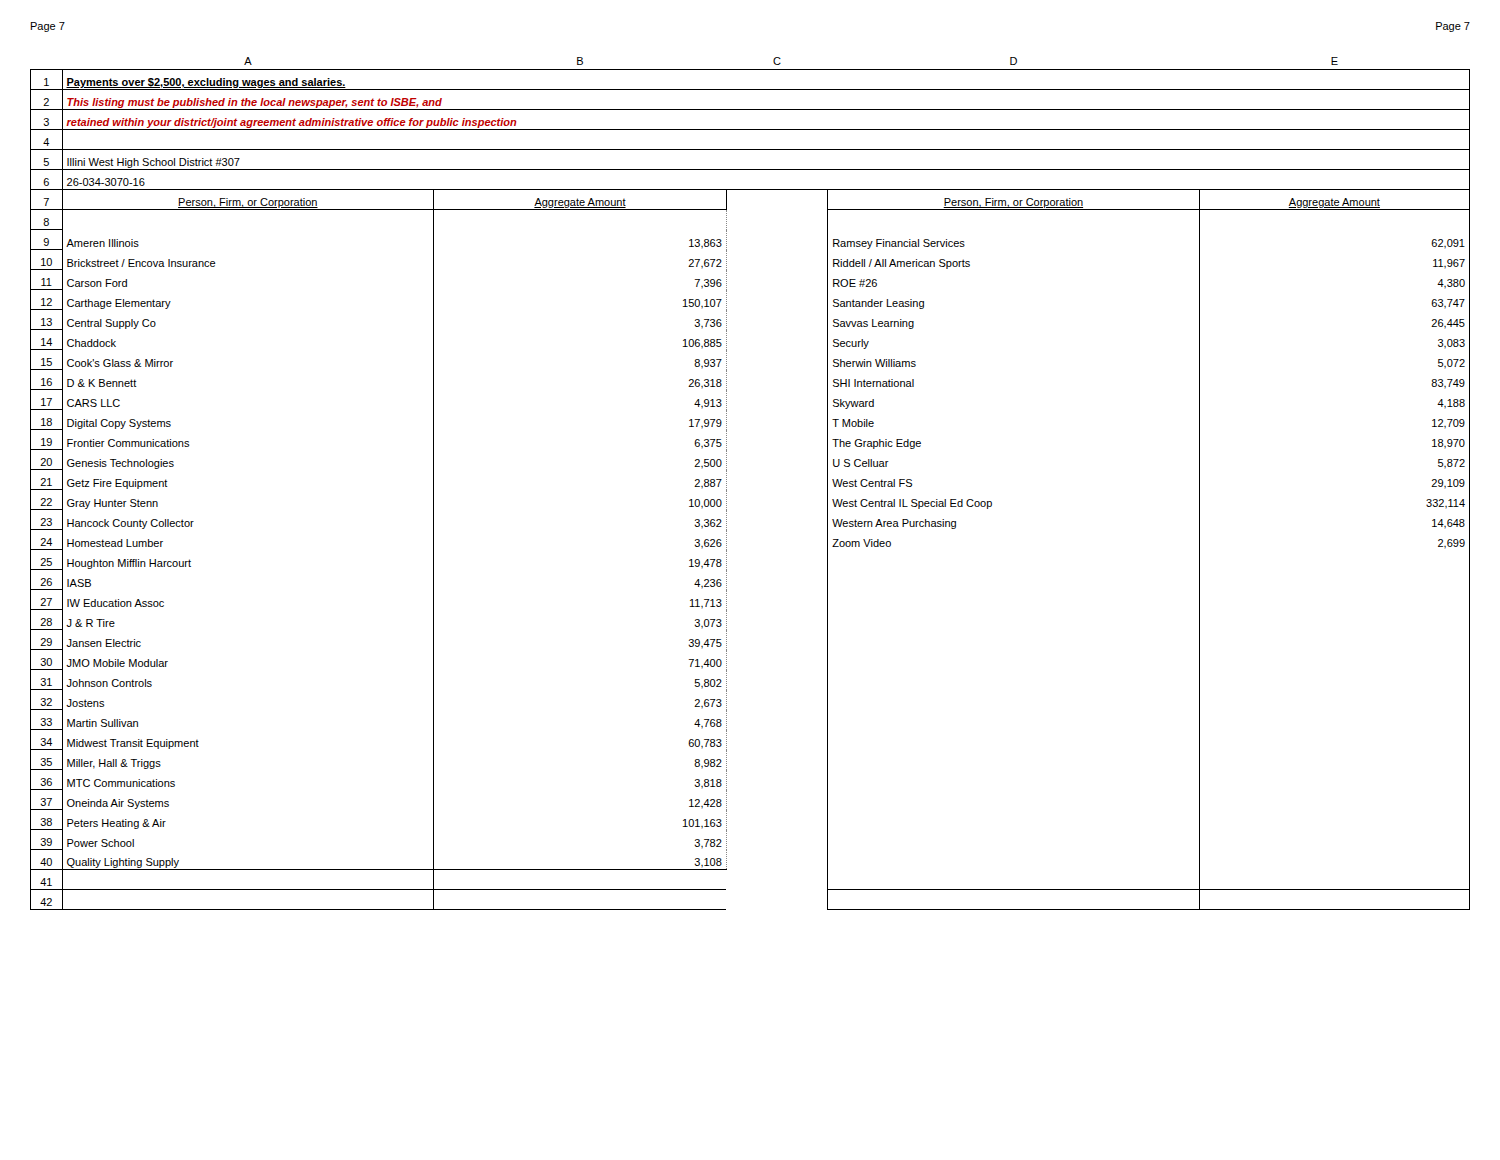Page 7 Page 7
| | A | B | C | D | E |
| 1 | Payments over $2,500, excluding wages and salaries. |
| 2 | This listing must be published in the local newspaper, sent to ISBE, and |
| 3 | retained within your district/joint agreement administrative office for public inspection |
| 4 | |
| 5 | Illini West High School District #307 |
| 6 | 26-034-3070-16 |
| 7 | Person, Firm, or Corporation | Aggregate Amount | | Person, Firm, or Corporation | Aggregate Amount |
| 8 | | | | | |
| 9 | Ameren Illinois | 13,863 | | Ramsey Financial Services | 62,091 |
| 10 | Brickstreet / Encova Insurance | 27,672 | | Riddell / All American Sports | 11,967 |
| 11 | Carson Ford | 7,396 | | ROE #26 | 4,380 |
| 12 | Carthage Elementary | 150,107 | | Santander Leasing | 63,747 |
| 13 | Central Supply Co | 3,736 | | Savvas Learning | 26,445 |
| 14 | Chaddock | 106,885 | | Securly | 3,083 |
| 15 | Cook's Glass & Mirror | 8,937 | | Sherwin Williams | 5,072 |
| 16 | D & K Bennett | 26,318 | | SHI International | 83,749 |
| 17 | CARS LLC | 4,913 | | Skyward | 4,188 |
| 18 | Digital Copy Systems | 17,979 | | T Mobile | 12,709 |
| 19 | Frontier Communications | 6,375 | | The Graphic Edge | 18,970 |
| 20 | Genesis Technologies | 2,500 | | U S Celluar | 5,872 |
| 21 | Getz Fire Equipment | 2,887 | | West Central FS | 29,109 |
| 22 | Gray Hunter Stenn | 10,000 | | West Central IL Special Ed Coop | 332,114 |
| 23 | Hancock County Collector | 3,362 | | Western Area Purchasing | 14,648 |
| 24 | Homestead Lumber | 3,626 | | Zoom Video | 2,699 |
| 25 | Houghton Mifflin Harcourt | 19,478 | | | |
| 26 | IASB | 4,236 | | | |
| 27 | IW Education Assoc | 11,713 | | | |
| 28 | J & R Tire | 3,073 | | | |
| 29 | Jansen Electric | 39,475 | | | |
| 30 | JMO Mobile Modular | 71,400 | | | |
| 31 | Johnson Controls | 5,802 | | | |
| 32 | Jostens | 2,673 | | | |
| 33 | Martin Sullivan | 4,768 | | | |
| 34 | Midwest Transit Equipment | 60,783 | | | |
| 35 | Miller, Hall & Triggs | 8,982 | | | |
| 36 | MTC Communications | 3,818 | | | |
| 37 | Oneinda Air Systems | 12,428 | | | |
| 38 | Peters Heating & Air | 101,163 | | | |
| 39 | Power School | 3,782 | | | |
| 40 | Quality Lighting Supply | 3,108 | | | |
| 41 | | | | | |
| 42 | | | | | |